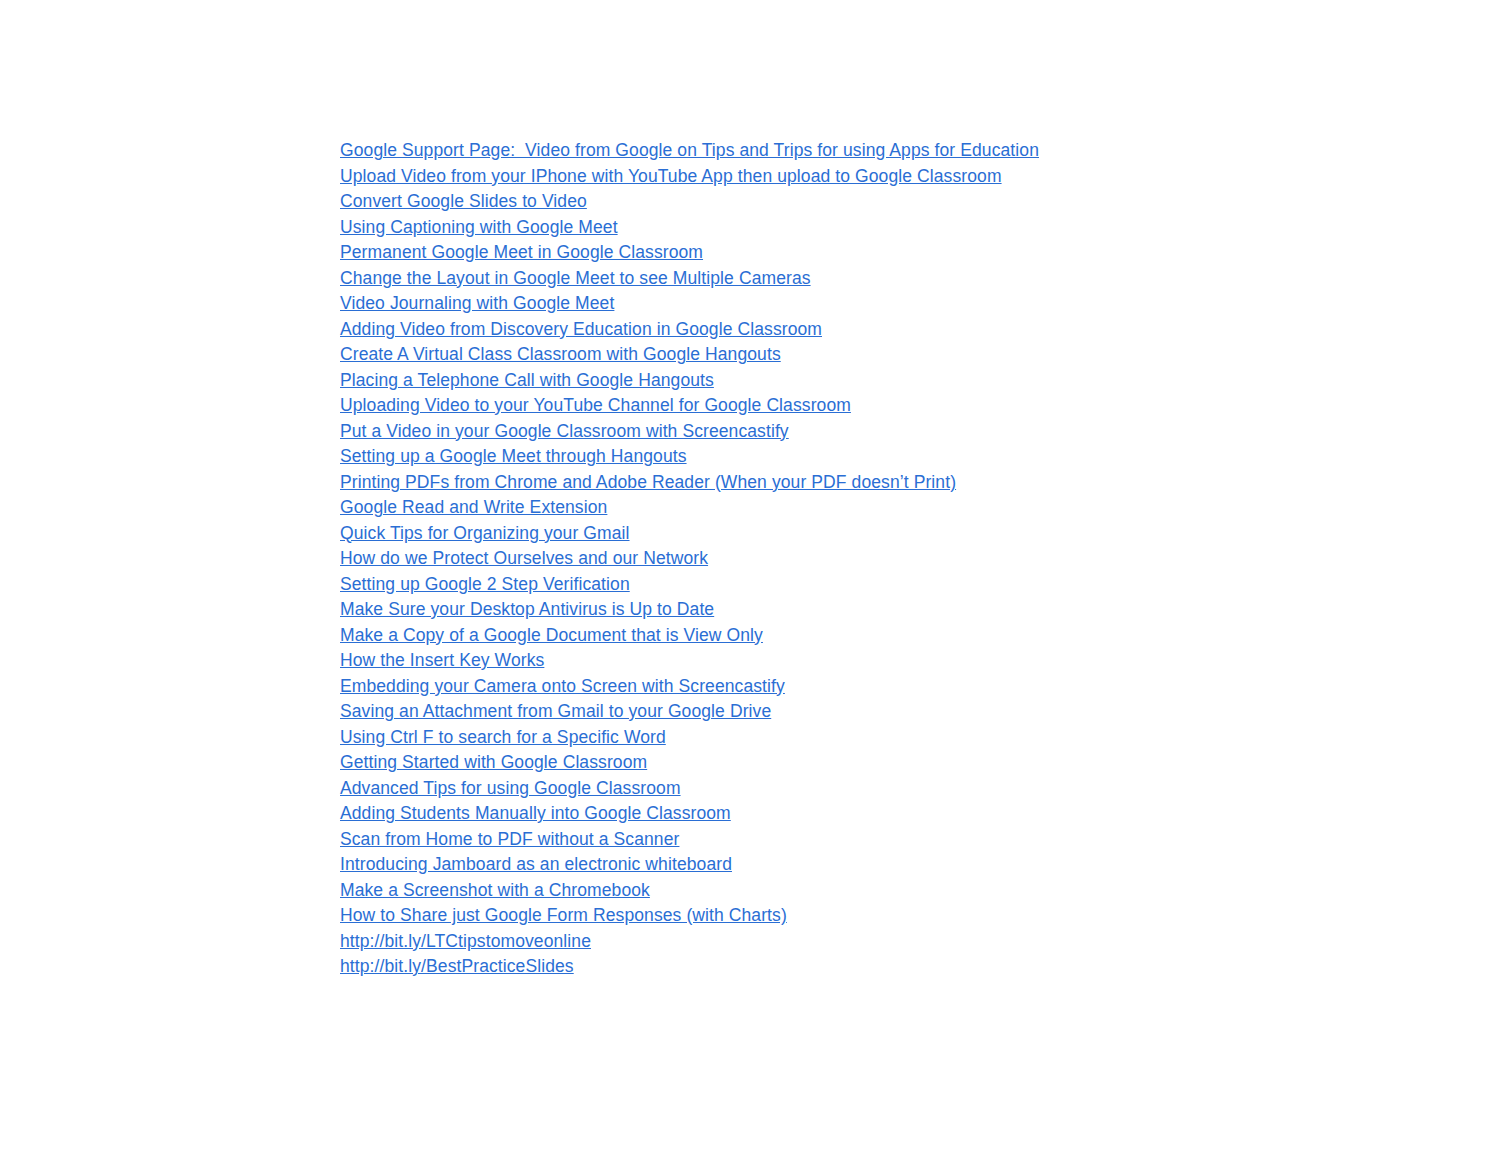Google Support Page: Video from Google on Tips and Trips for using Apps for Education
Upload Video from your IPhone with YouTube App then upload to Google Classroom
Convert Google Slides to Video
Using Captioning with Google Meet
Permanent Google Meet in Google Classroom
Change the Layout in Google Meet to see Multiple Cameras
Video Journaling with Google Meet
Adding Video from Discovery Education in Google Classroom
Create A Virtual Class Classroom with Google Hangouts
Placing a Telephone Call with Google Hangouts
Uploading Video to your YouTube Channel for Google Classroom
Put a Video in your Google Classroom with Screencastify
Setting up a Google Meet through Hangouts
Printing PDFs from Chrome and Adobe Reader (When your PDF doesn’t Print)
Google Read and Write Extension
Quick Tips for Organizing your Gmail
How do we Protect Ourselves and our Network
Setting up Google 2 Step Verification
Make Sure your Desktop Antivirus is Up to Date
Make a Copy of a Google Document that is View Only
How the Insert Key Works
Embedding your Camera onto Screen with Screencastify
Saving an Attachment from Gmail to your Google Drive
Using Ctrl F to search for a Specific Word
Getting Started with Google Classroom
Advanced Tips for using Google Classroom
Adding Students Manually into Google Classroom
Scan from Home to PDF without a Scanner
Introducing Jamboard as an electronic whiteboard
Make a Screenshot with a Chromebook
How to Share just Google Form Responses (with Charts)
http://bit.ly/LTCtipstomoveonline
http://bit.ly/BestPracticeSlides